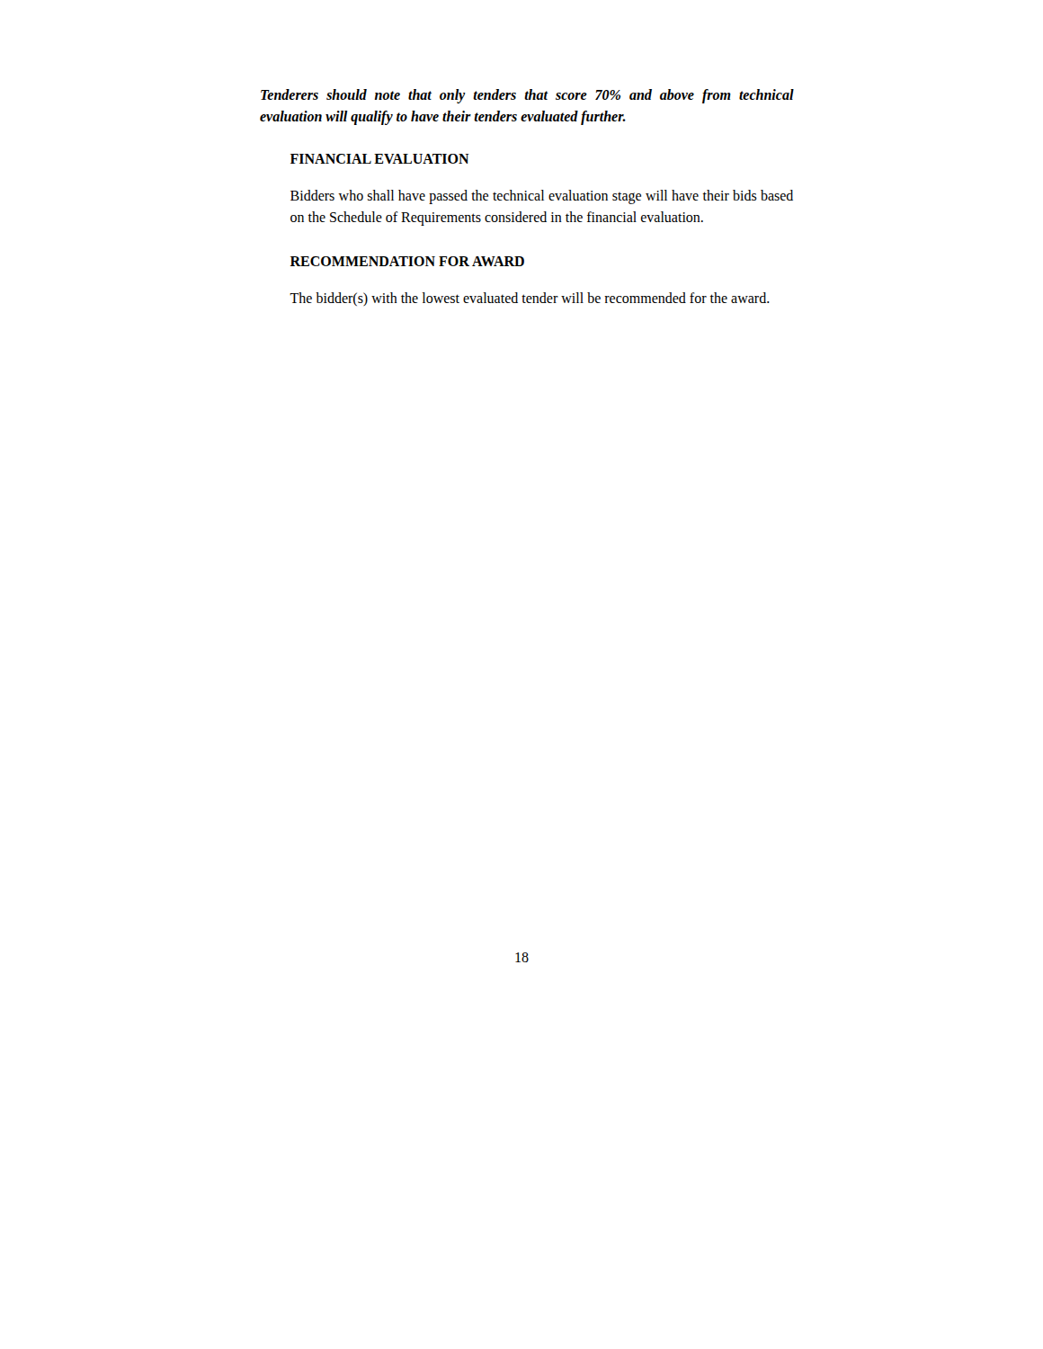Tenderers should note that only tenders that score 70% and above from technical evaluation will qualify to have their tenders evaluated further.
FINANCIAL EVALUATION
Bidders who shall have passed the technical evaluation stage will have their bids based on the Schedule of Requirements considered in the financial evaluation.
RECOMMENDATION FOR AWARD
The bidder(s) with the lowest evaluated tender will be recommended for the award.
18